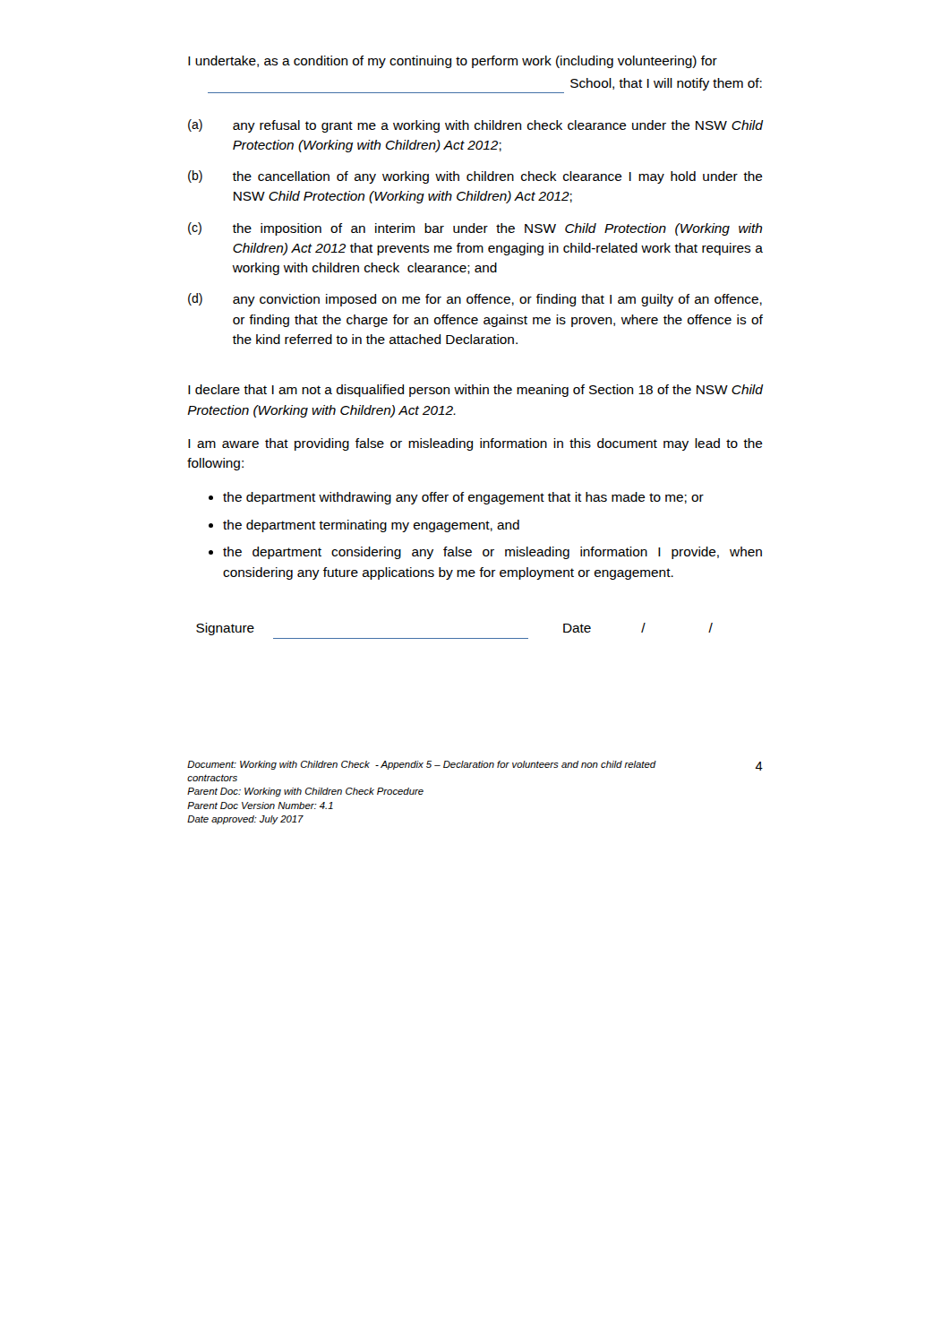I undertake, as a condition of my continuing to perform work (including volunteering) for
School, that I will notify them of:
| (a) | any refusal to grant me a working with children check clearance under the NSW Child Protection (Working with Children) Act 2012 ; |
| (b) | the cancellation of any working with children check clearance I may hold under the NSW Child Protection (Working with Children) Act 2012 ; |
| (c) | the imposition of an interim bar under the NSW Child Protection (Working with Children) Act 2012 that prevents me from engaging in child-related work that requires a working with children check clearance; and |
| (d) | any conviction imposed on me for an offence, or finding that I am guilty of an offence, or finding that the charge for an offence against me is proven, where the offence is of the kind referred to in the attached Declaration. |
I declare that I am not a disqualified person within the meaning of Section 18 of the NSW Child Protection (Working with Children) Act 2012.
I am aware that providing false or misleading information in this document may lead to the following:
the department withdrawing any offer of engagement that it has made to me; or
the department terminating my engagement, and
the department considering any false or misleading information I provide, when considering any future applications by me for employment or engagement.
| Signature | | Date | | / | | / | |
Document: Working with Children Check - Appendix 5 – Declaration for volunteers and non child related contractors
Parent Doc: Working with Children Check Procedure
Parent Doc Version Number: 4.1
Date approved: July 2017
4